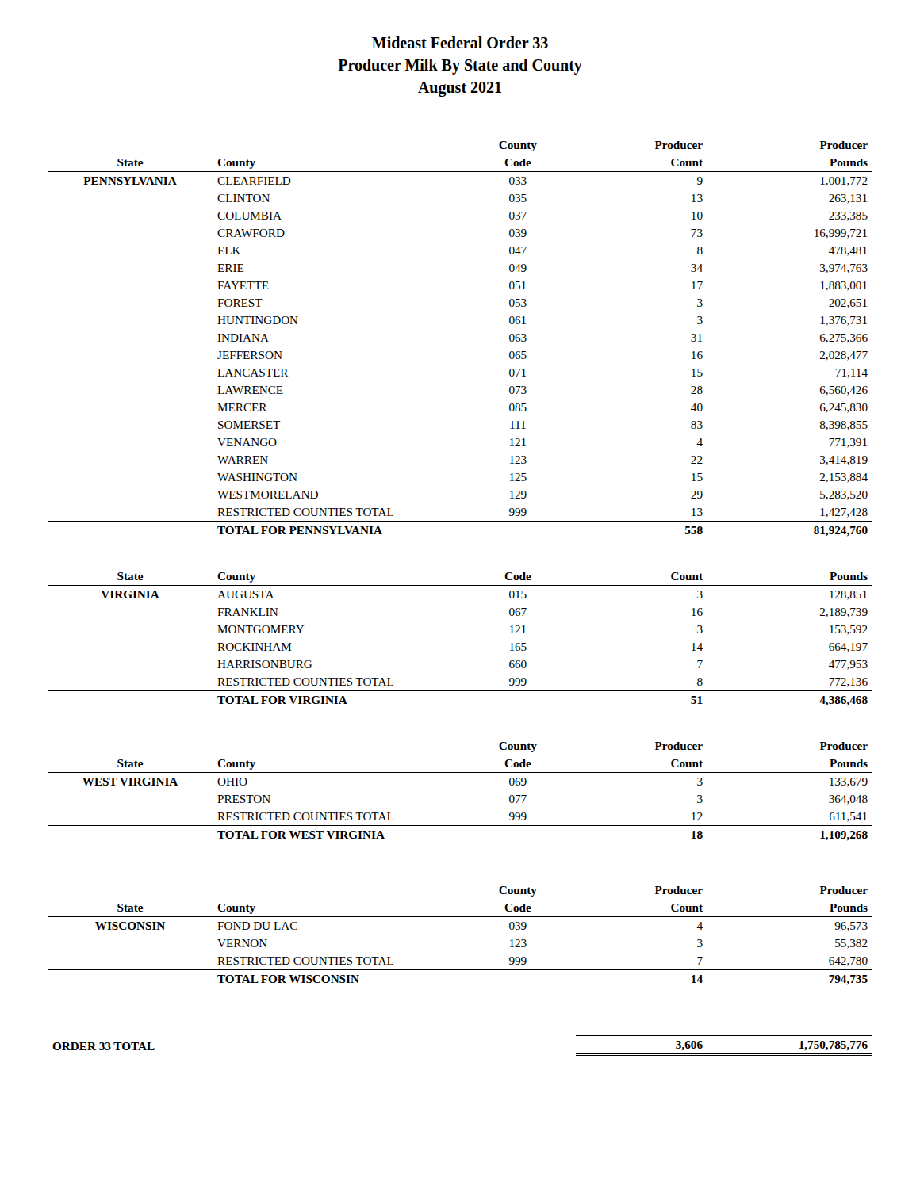Mideast Federal Order 33
Producer Milk By State and County
August 2021
| | | County | Producer | Producer |
| --- | --- | --- | --- | --- |
| State | County | Code | Count | Pounds |
| PENNSYLVANIA | CLEARFIELD | 033 | 9 | 1,001,772 |
| | CLINTON | 035 | 13 | 263,131 |
| | COLUMBIA | 037 | 10 | 233,385 |
| | CRAWFORD | 039 | 73 | 16,999,721 |
| | ELK | 047 | 8 | 478,481 |
| | ERIE | 049 | 34 | 3,974,763 |
| | FAYETTE | 051 | 17 | 1,883,001 |
| | FOREST | 053 | 3 | 202,651 |
| | HUNTINGDON | 061 | 3 | 1,376,731 |
| | INDIANA | 063 | 31 | 6,275,366 |
| | JEFFERSON | 065 | 16 | 2,028,477 |
| | LANCASTER | 071 | 15 | 71,114 |
| | LAWRENCE | 073 | 28 | 6,560,426 |
| | MERCER | 085 | 40 | 6,245,830 |
| | SOMERSET | 111 | 83 | 8,398,855 |
| | VENANGO | 121 | 4 | 771,391 |
| | WARREN | 123 | 22 | 3,414,819 |
| | WASHINGTON | 125 | 15 | 2,153,884 |
| | WESTMORELAND | 129 | 29 | 5,283,520 |
| | RESTRICTED COUNTIES TOTAL | 999 | 13 | 1,427,428 |
| | TOTAL FOR PENNSYLVANIA | | 558 | 81,924,760 |
| State | County | Code | Count | Pounds |
| --- | --- | --- | --- | --- |
| VIRGINIA | AUGUSTA | 015 | 3 | 128,851 |
| | FRANKLIN | 067 | 16 | 2,189,739 |
| | MONTGOMERY | 121 | 3 | 153,592 |
| | ROCKINHAM | 165 | 14 | 664,197 |
| | HARRISONBURG | 660 | 7 | 477,953 |
| | RESTRICTED COUNTIES TOTAL | 999 | 8 | 772,136 |
| | TOTAL FOR VIRGINIA | | 51 | 4,386,468 |
| | | County | Producer | Producer |
| --- | --- | --- | --- | --- |
| State | County | Code | Count | Pounds |
| WEST VIRGINIA | OHIO | 069 | 3 | 133,679 |
| | PRESTON | 077 | 3 | 364,048 |
| | RESTRICTED COUNTIES TOTAL | 999 | 12 | 611,541 |
| | TOTAL FOR WEST VIRGINIA | | 18 | 1,109,268 |
| | | County | Producer | Producer |
| --- | --- | --- | --- | --- |
| State | County | Code | Count | Pounds |
| WISCONSIN | FOND DU LAC | 039 | 4 | 96,573 |
| | VERNON | 123 | 3 | 55,382 |
| | RESTRICTED COUNTIES TOTAL | 999 | 7 | 642,780 |
| | TOTAL FOR WISCONSIN | | 14 | 794,735 |
| ORDER 33 TOTAL | | | 3,606 | 1,750,785,776 |